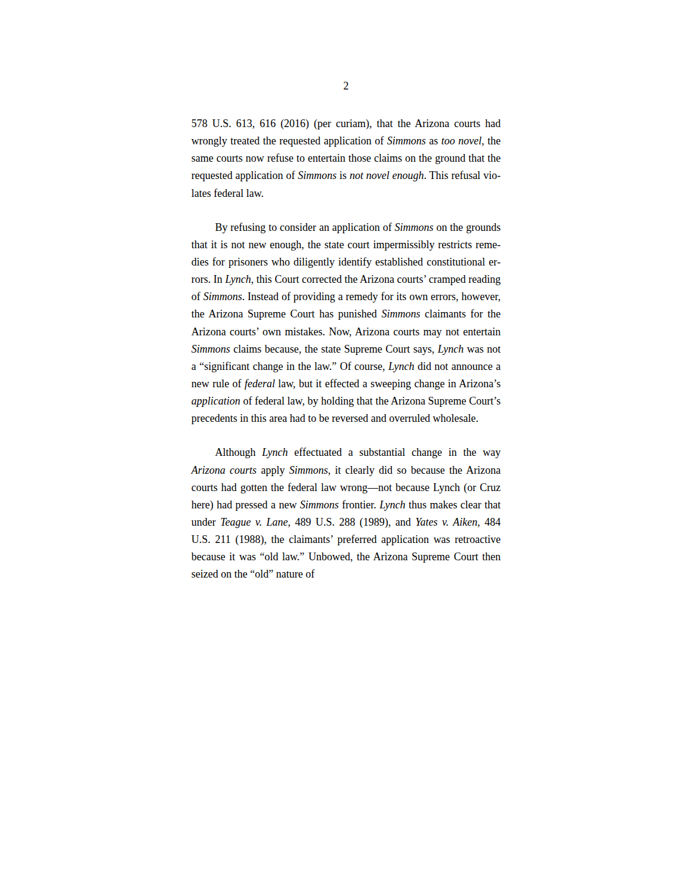2
578 U.S. 613, 616 (2016) (per curiam), that the Arizona courts had wrongly treated the requested application of Simmons as too novel, the same courts now refuse to entertain those claims on the ground that the requested application of Simmons is not novel enough. This refusal violates federal law.
By refusing to consider an application of Simmons on the grounds that it is not new enough, the state court impermissibly restricts remedies for prisoners who diligently identify established constitutional errors. In Lynch, this Court corrected the Arizona courts’ cramped reading of Simmons. Instead of providing a remedy for its own errors, however, the Arizona Supreme Court has punished Simmons claimants for the Arizona courts’ own mistakes. Now, Arizona courts may not entertain Simmons claims because, the state Supreme Court says, Lynch was not a “significant change in the law.” Of course, Lynch did not announce a new rule of federal law, but it effected a sweeping change in Arizona’s application of federal law, by holding that the Arizona Supreme Court’s precedents in this area had to be reversed and overruled wholesale.
Although Lynch effectuated a substantial change in the way Arizona courts apply Simmons, it clearly did so because the Arizona courts had gotten the federal law wrong—not because Lynch (or Cruz here) had pressed a new Simmons frontier. Lynch thus makes clear that under Teague v. Lane, 489 U.S. 288 (1989), and Yates v. Aiken, 484 U.S. 211 (1988), the claimants’ preferred application was retroactive because it was “old law.” Unbowed, the Arizona Supreme Court then seized on the “old” nature of